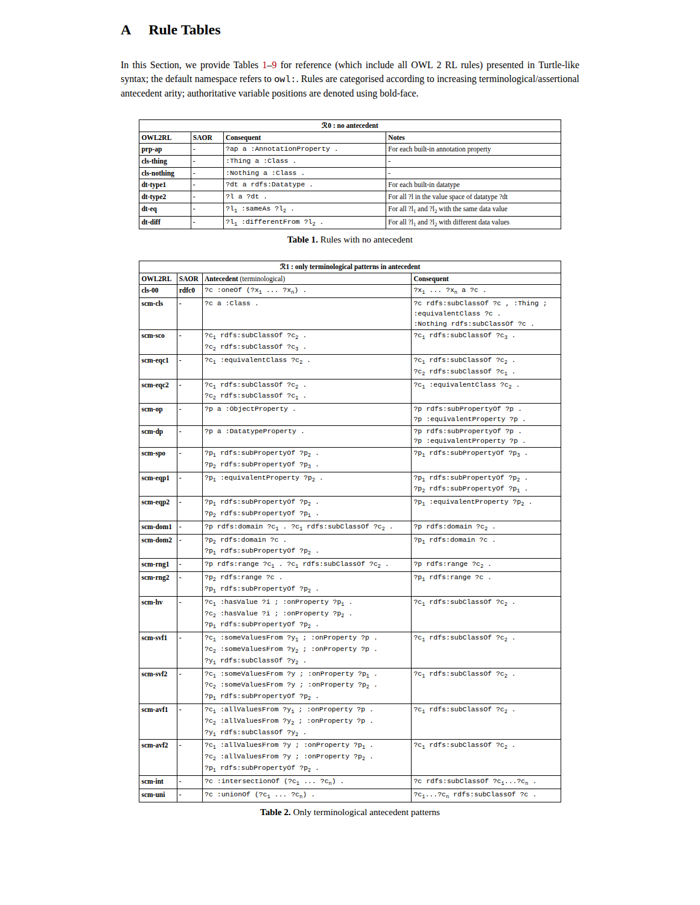ARule Tables
In this Section, we provide Tables 1–9 for reference (which include all OWL 2 RL rules) presented in Turtle-like syntax; the default namespace refers to owl:. Rules are categorised according to increasing terminological/assertional antecedent arity; authoritative variable positions are denoted using bold-face.
| ℛ0 : no antecedent |
| OWL2RL | SAOR | Consequent | Notes |
| prp-ap | - | ?ap a :AnnotationProperty . | For each built-in annotation property |
| cls-thing | - | :Thing a :Class . | - |
| cls-nothing | - | :Nothing a :Class . | - |
| dt-type1 | - | ?dt a rdfs:Datatype . | For each built-in datatype |
| dt-type2 | - | ?l a ?dt . | For all ?l in the value space of datatype ?dt |
| dt-eq | - | ?l 1 :sameAs ?l 2 . | For all ?l 1 and ?l 2 with the same data value |
| dt-diff | - | ?l 1 :differentFrom ?l 2 . | For all ?l 1 and ?l 2 with different data values |
Table 1. Rules with no antecedent
| ℛ1 : only terminological patterns in antecedent |
| OWL2RL | SAOR | Antecedent (terminological) | Consequent |
| cls-00 | rdfc0 | ?c :oneOf (?x 1 ... ?x n ) . | ?x 1 ... ?x n a ?c . |
| scm-cls | - | ?c a :Class . | ?c rdfs:subClassOf ?c , :Thing ; :equivalentClass ?c . :Nothing rdfs:subClassOf ?c . |
| scm-sco | - | ?c 1 rdfs:subClassOf ?c 2 . ?c 2 rdfs:subClassOf ?c 3 . | ?c 1 rdfs:subClassOf ?c 3 . |
| scm-eqc1 | - | ?c 1 :equivalentClass ?c 2 . | ?c 1 rdfs:subClassOf ?c 2 . ?c 2 rdfs:subClassOf ?c 1 . |
| scm-eqc2 | - | ?c 1 rdfs:subClassOf ?c 2 . ?c 2 rdfs:subClassOf ?c 1 . | ?c 1 :equivalentClass ?c 2 . |
| scm-op | - | ?p a :ObjectProperty . | ?p rdfs:subPropertyOf ?p . ?p :equivalentProperty ?p . |
| scm-dp | - | ?p a :DatatypeProperty . | ?p rdfs:subPropertyOf ?p . ?p :equivalentProperty ?p . |
| scm-spo | - | ?p 1 rdfs:subPropertyOf ?p 2 . ?p 2 rdfs:subPropertyOf ?p 3 . | ?p 1 rdfs:subPropertyOf ?p 3 . |
| scm-eqp1 | - | ?p 1 :equivalentProperty ?p 2 . | ?p 1 rdfs:subPropertyOf ?p 2 . ?p 2 rdfs:subPropertyOf ?p 1 . |
| scm-eqp2 | - | ?p 1 rdfs:subPropertyOf ?p 2 . ?p 2 rdfs:subPropertyOf ?p 1 . | ?p 1 :equivalentProperty ?p 2 . |
| scm-dom1 | - | ?p rdfs:domain ?c 1 . ?c 1 rdfs:subClassOf ?c 2 . | ?p rdfs:domain ?c 2 . |
| scm-dom2 | - | ?p 2 rdfs:domain ?c . ?p 1 rdfs:subPropertyOf ?p 2 . | ?p 1 rdfs:domain ?c . |
| scm-rng1 | - | ?p rdfs:range ?c 1 . ?c 1 rdfs:subClassOf ?c 2 . | ?p rdfs:range ?c 2 . |
| scm-rng2 | - | ?p 2 rdfs:range ?c . ?p 1 rdfs:subPropertyOf ?p 2 . | ?p 1 rdfs:range ?c . |
| scm-hv | - | ?c 1 :hasValue ?i ; :onProperty ?p 1 . ?c 2 :hasValue ?i ; :onProperty ?p 2 . ?p 1 rdfs:subPropertyOf ?p 2 . | ?c 1 rdfs:subClassOf ?c 2 . |
| scm-svf1 | - | ?c 1 :someValuesFrom ?y 1 ; :onProperty ?p . ?c 2 :someValuesFrom ?y 2 ; :onProperty ?p . ?y 1 rdfs:subClassOf ?y 2 . | ?c 1 rdfs:subClassOf ?c 2 . |
| scm-svf2 | - | ?c 1 :someValuesFrom ?y ; :onProperty ?p 1 . ?c 2 :someValuesFrom ?y ; :onProperty ?p 2 . ?p 1 rdfs:subPropertyOf ?p 2 . | ?c 1 rdfs:subClassOf ?c 2 . |
| scm-avf1 | - | ?c 1 :allValuesFrom ?y 1 ; :onProperty ?p . ?c 2 :allValuesFrom ?y 2 ; :onProperty ?p . ?y 1 rdfs:subClassOf ?y 2 . | ?c 1 rdfs:subClassOf ?c 2 . |
| scm-avf2 | - | ?c 1 :allValuesFrom ?y ; :onProperty ?p 1 . ?c 2 :allValuesFrom ?y ; :onProperty ?p 2 . ?p 1 rdfs:subPropertyOf ?p 2 . | ?c 1 rdfs:subClassOf ?c 2 . |
| scm-int | - | ?c :intersectionOf (?c 1 ... ?c n ) . | ?c rdfs:subClassOf ?c 1 ...?c n . |
| scm-uni | - | ?c :unionOf (?c 1 ... ?c n ) . | ?c 1 ...?c n rdfs:subClassOf ?c . |
Table 2. Only terminological antecedent patterns